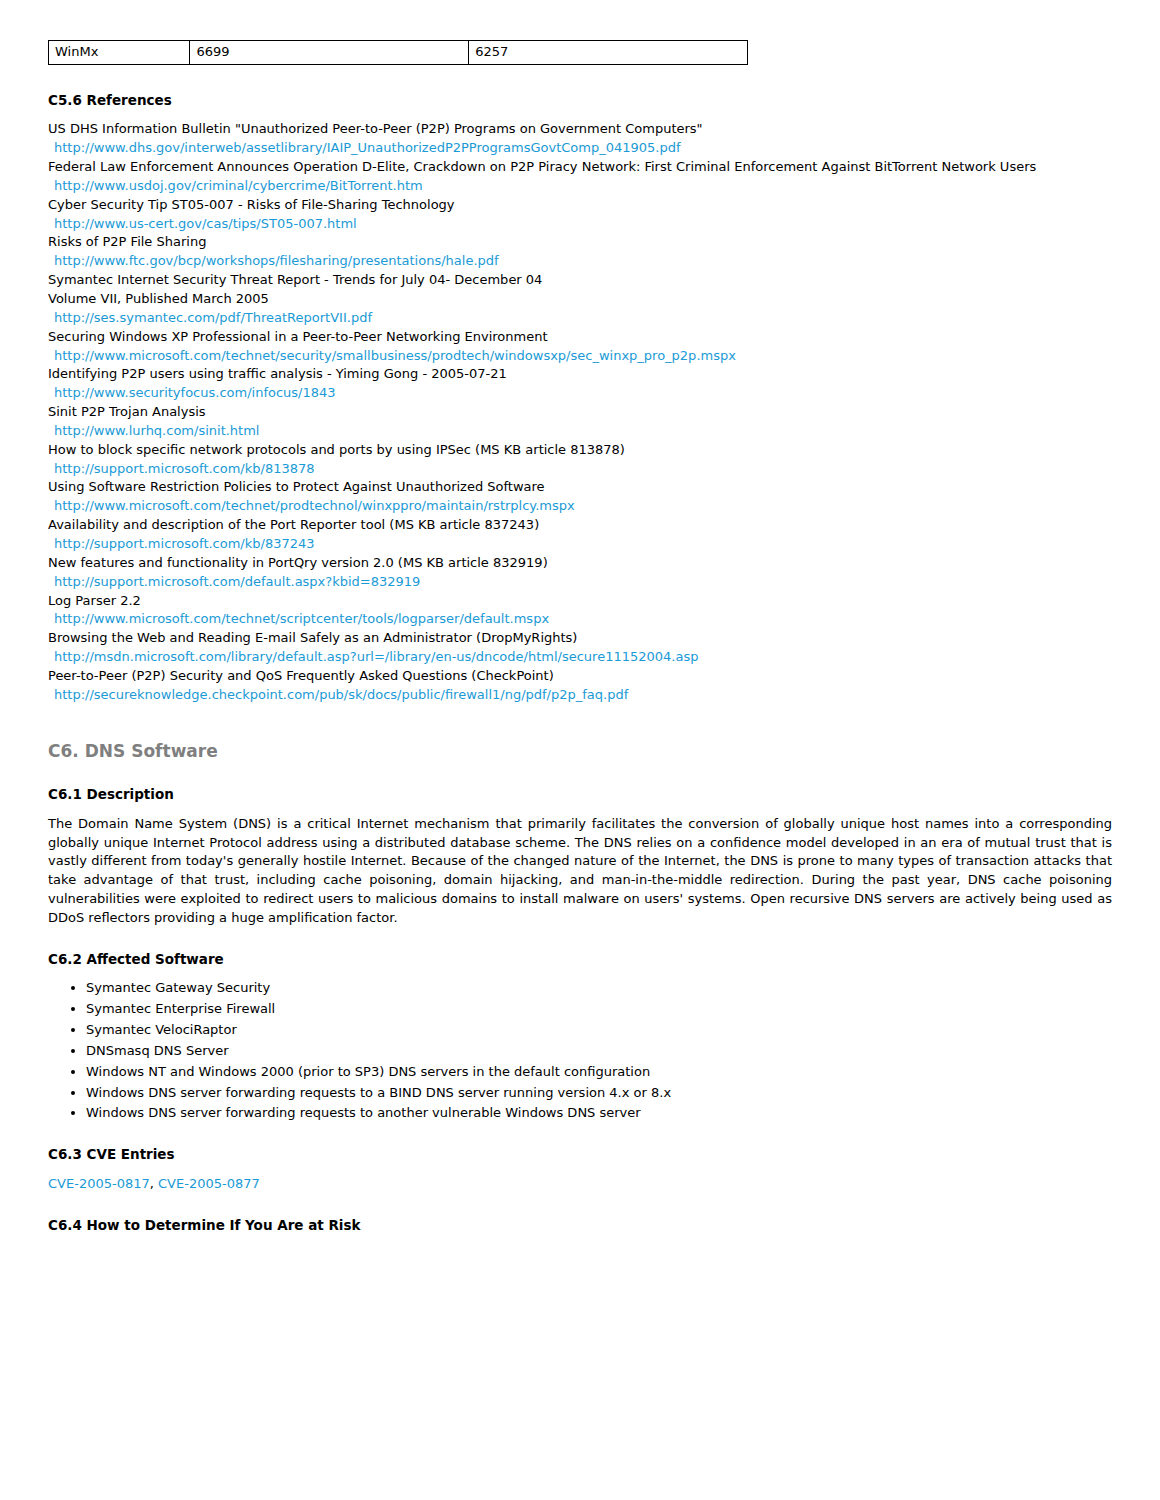| WinMx | 6699 | 6257 |
C5.6 References
US DHS Information Bulletin "Unauthorized Peer-to-Peer (P2P) Programs on Government Computers"
http://www.dhs.gov/interweb/assetlibrary/IAIP_UnauthorizedP2PProgramsGovtComp_041905.pdf
Federal Law Enforcement Announces Operation D-Elite, Crackdown on P2P Piracy Network: First Criminal Enforcement Against BitTorrent Network Users
http://www.usdoj.gov/criminal/cybercrime/BitTorrent.htm
Cyber Security Tip ST05-007 - Risks of File-Sharing Technology
http://www.us-cert.gov/cas/tips/ST05-007.html
Risks of P2P File Sharing
http://www.ftc.gov/bcp/workshops/filesharing/presentations/hale.pdf
Symantec Internet Security Threat Report - Trends for July 04- December 04
Volume VII, Published March 2005
http://ses.symantec.com/pdf/ThreatReportVII.pdf
Securing Windows XP Professional in a Peer-to-Peer Networking Environment
http://www.microsoft.com/technet/security/smallbusiness/prodtech/windowsxp/sec_winxp_pro_p2p.mspx
Identifying P2P users using traffic analysis - Yiming Gong - 2005-07-21
http://www.securityfocus.com/infocus/1843
Sinit P2P Trojan Analysis
http://www.lurhq.com/sinit.html
How to block specific network protocols and ports by using IPSec (MS KB article 813878)
http://support.microsoft.com/kb/813878
Using Software Restriction Policies to Protect Against Unauthorized Software
http://www.microsoft.com/technet/prodtechnol/winxppro/maintain/rstrplcy.mspx
Availability and description of the Port Reporter tool (MS KB article 837243)
http://support.microsoft.com/kb/837243
New features and functionality in PortQry version 2.0 (MS KB article 832919)
http://support.microsoft.com/default.aspx?kbid=832919
Log Parser 2.2
http://www.microsoft.com/technet/scriptcenter/tools/logparser/default.mspx
Browsing the Web and Reading E-mail Safely as an Administrator (DropMyRights)
http://msdn.microsoft.com/library/default.asp?url=/library/en-us/dncode/html/secure11152004.asp
Peer-to-Peer (P2P) Security and QoS Frequently Asked Questions (CheckPoint)
http://secureknowledge.checkpoint.com/pub/sk/docs/public/firewall1/ng/pdf/p2p_faq.pdf
C6. DNS Software
C6.1 Description
The Domain Name System (DNS) is a critical Internet mechanism that primarily facilitates the conversion of globally unique host names into a corresponding globally unique Internet Protocol address using a distributed database scheme. The DNS relies on a confidence model developed in an era of mutual trust that is vastly different from today's generally hostile Internet. Because of the changed nature of the Internet, the DNS is prone to many types of transaction attacks that take advantage of that trust, including cache poisoning, domain hijacking, and man-in-the-middle redirection. During the past year, DNS cache poisoning vulnerabilities were exploited to redirect users to malicious domains to install malware on users' systems. Open recursive DNS servers are actively being used as DDoS reflectors providing a huge amplification factor.
C6.2 Affected Software
Symantec Gateway Security
Symantec Enterprise Firewall
Symantec VelociRaptor
DNSmasq DNS Server
Windows NT and Windows 2000 (prior to SP3) DNS servers in the default configuration
Windows DNS server forwarding requests to a BIND DNS server running version 4.x or 8.x
Windows DNS server forwarding requests to another vulnerable Windows DNS server
C6.3 CVE Entries
CVE-2005-0817, CVE-2005-0877
C6.4 How to Determine If You Are at Risk